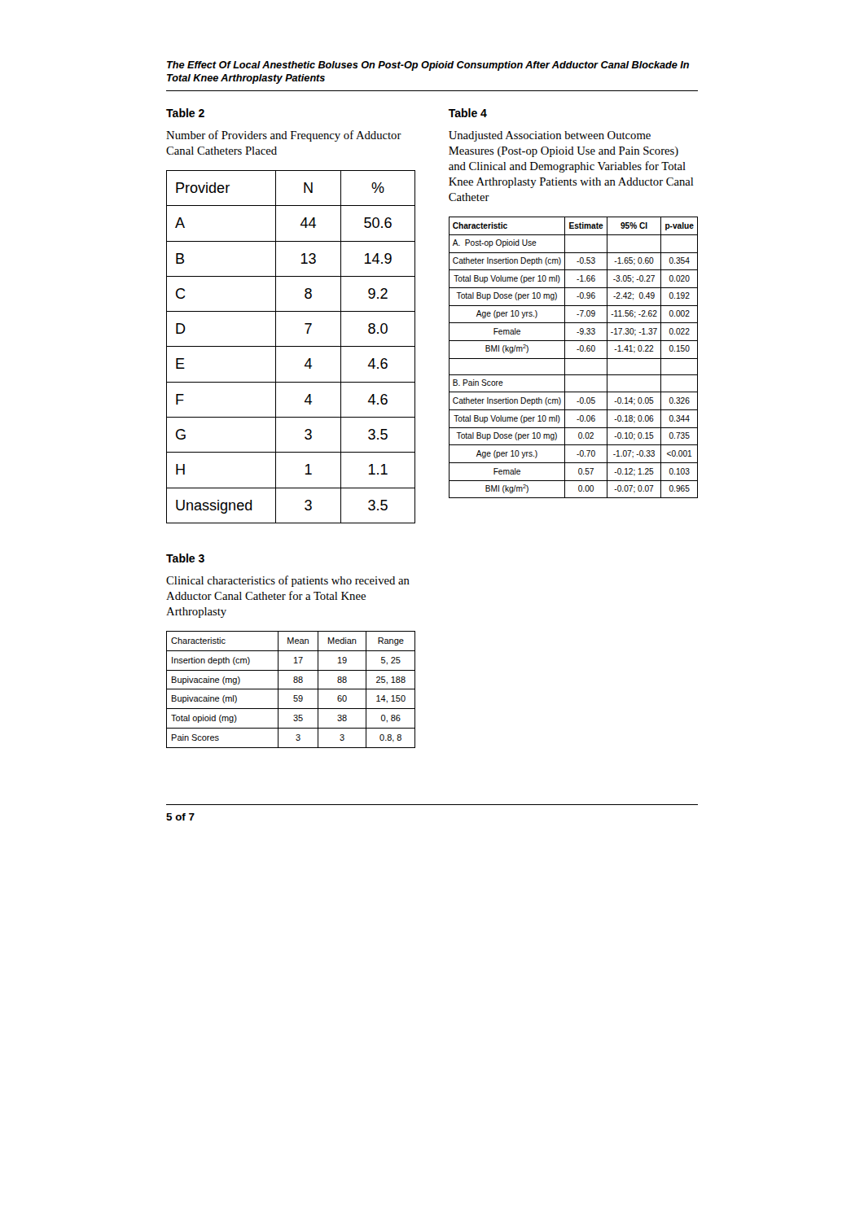The Effect Of Local Anesthetic Boluses On Post-Op Opioid Consumption After Adductor Canal Blockade In Total Knee Arthroplasty Patients
Table 2
Number of Providers and Frequency of Adductor Canal Catheters Placed
| Provider | N | % |
| --- | --- | --- |
| A | 44 | 50.6 |
| B | 13 | 14.9 |
| C | 8 | 9.2 |
| D | 7 | 8.0 |
| E | 4 | 4.6 |
| F | 4 | 4.6 |
| G | 3 | 3.5 |
| H | 1 | 1.1 |
| Unassigned | 3 | 3.5 |
Table 3
Clinical characteristics of patients who received an Adductor Canal Catheter for a Total Knee Arthroplasty
| Characteristic | Mean | Median | Range |
| --- | --- | --- | --- |
| Insertion depth (cm) | 17 | 19 | 5, 25 |
| Bupivacaine (mg) | 88 | 88 | 25, 188 |
| Bupivacaine (ml) | 59 | 60 | 14, 150 |
| Total opioid (mg) | 35 | 38 | 0, 86 |
| Pain Scores | 3 | 3 | 0.8, 8 |
Table 4
Unadjusted Association between Outcome Measures (Post-op Opioid Use and Pain Scores) and Clinical and Demographic Variables for Total Knee Arthroplasty Patients with an Adductor Canal Catheter
| Characteristic | Estimate | 95% CI | p-value |
| --- | --- | --- | --- |
| A. Post-op Opioid Use | | | |
| Catheter Insertion Depth (cm) | -0.53 | -1.65; 0.60 | 0.354 |
| Total Bup Volume (per 10 ml) | -1.66 | -3.05; -0.27 | 0.020 |
| Total Bup Dose (per 10 mg) | -0.96 | -2.42; 0.49 | 0.192 |
| Age (per 10 yrs.) | -7.09 | -11.56; -2.62 | 0.002 |
| Female | -9.33 | -17.30; -1.37 | 0.022 |
| BMI (kg/m 2 ) | -0.60 | -1.41; 0.22 | 0.150 |
| B. Pain Score | | | |
| Catheter Insertion Depth (cm) | -0.05 | -0.14; 0.05 | 0.326 |
| Total Bup Volume (per 10 ml) | -0.06 | -0.18; 0.06 | 0.344 |
| Total Bup Dose (per 10 mg) | 0.02 | -0.10; 0.15 | 0.735 |
| Age (per 10 yrs.) | -0.70 | -1.07; -0.33 | <0.001 |
| Female | 0.57 | -0.12; 1.25 | 0.103 |
| BMI (kg/m 2 ) | 0.00 | -0.07; 0.07 | 0.965 |
5 of 7